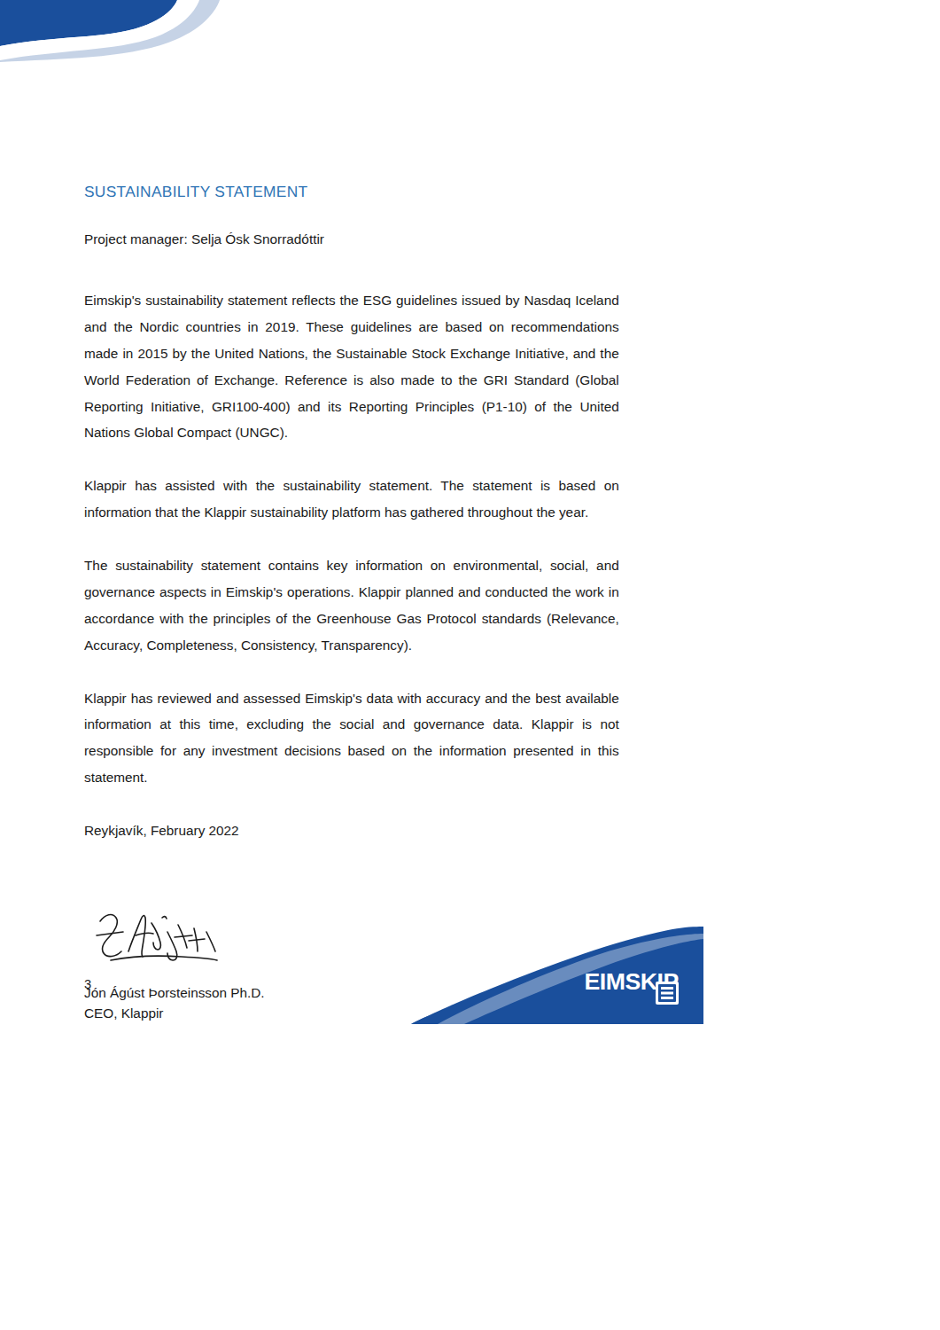SUSTAINABILITY STATEMENT
Project manager: Selja Ósk Snorradóttir
Eimskip's sustainability statement reflects the ESG guidelines issued by Nasdaq Iceland and the Nordic countries in 2019. These guidelines are based on recommendations made in 2015 by the United Nations, the Sustainable Stock Exchange Initiative, and the World Federation of Exchange. Reference is also made to the GRI Standard (Global Reporting Initiative, GRI100-400) and its Reporting Principles (P1-10) of the United Nations Global Compact (UNGC).
Klappir has assisted with the sustainability statement. The statement is based on information that the Klappir sustainability platform has gathered throughout the year.
The sustainability statement contains key information on environmental, social, and governance aspects in Eimskip's operations. Klappir planned and conducted the work in accordance with the principles of the Greenhouse Gas Protocol standards (Relevance, Accuracy, Completeness, Consistency, Transparency).
Klappir has reviewed and assessed Eimskip's data with accuracy and the best available information at this time, excluding the social and governance data. Klappir is not responsible for any investment decisions based on the information presented in this statement.
Reykjavík, February 2022
Jón Ágúst Þorsteinsson Ph.D.
CEO, Klappir
3
EIMSKIP